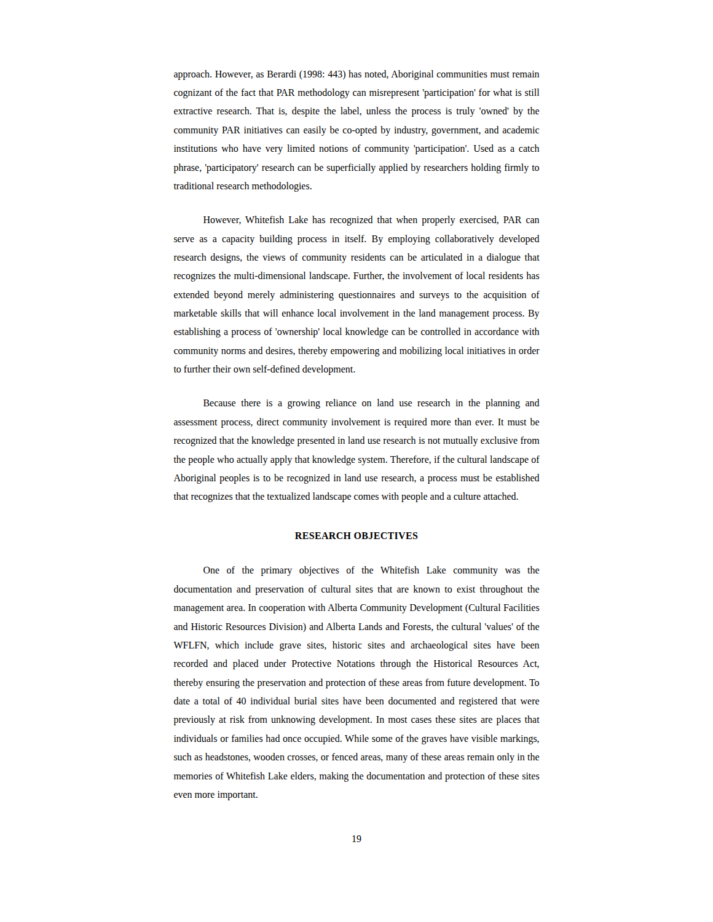approach. However, as Berardi (1998: 443) has noted, Aboriginal communities must remain cognizant of the fact that PAR methodology can misrepresent 'participation' for what is still extractive research. That is, despite the label, unless the process is truly 'owned' by the community PAR initiatives can easily be co-opted by industry, government, and academic institutions who have very limited notions of community 'participation'. Used as a catch phrase, 'participatory' research can be superficially applied by researchers holding firmly to traditional research methodologies.
However, Whitefish Lake has recognized that when properly exercised, PAR can serve as a capacity building process in itself. By employing collaboratively developed research designs, the views of community residents can be articulated in a dialogue that recognizes the multi-dimensional landscape. Further, the involvement of local residents has extended beyond merely administering questionnaires and surveys to the acquisition of marketable skills that will enhance local involvement in the land management process. By establishing a process of 'ownership' local knowledge can be controlled in accordance with community norms and desires, thereby empowering and mobilizing local initiatives in order to further their own self-defined development.
Because there is a growing reliance on land use research in the planning and assessment process, direct community involvement is required more than ever. It must be recognized that the knowledge presented in land use research is not mutually exclusive from the people who actually apply that knowledge system. Therefore, if the cultural landscape of Aboriginal peoples is to be recognized in land use research, a process must be established that recognizes that the textualized landscape comes with people and a culture attached.
RESEARCH OBJECTIVES
One of the primary objectives of the Whitefish Lake community was the documentation and preservation of cultural sites that are known to exist throughout the management area. In cooperation with Alberta Community Development (Cultural Facilities and Historic Resources Division) and Alberta Lands and Forests, the cultural 'values' of the WFLFN, which include grave sites, historic sites and archaeological sites have been recorded and placed under Protective Notations through the Historical Resources Act, thereby ensuring the preservation and protection of these areas from future development. To date a total of 40 individual burial sites have been documented and registered that were previously at risk from unknowing development. In most cases these sites are places that individuals or families had once occupied. While some of the graves have visible markings, such as headstones, wooden crosses, or fenced areas, many of these areas remain only in the memories of Whitefish Lake elders, making the documentation and protection of these sites even more important.
19